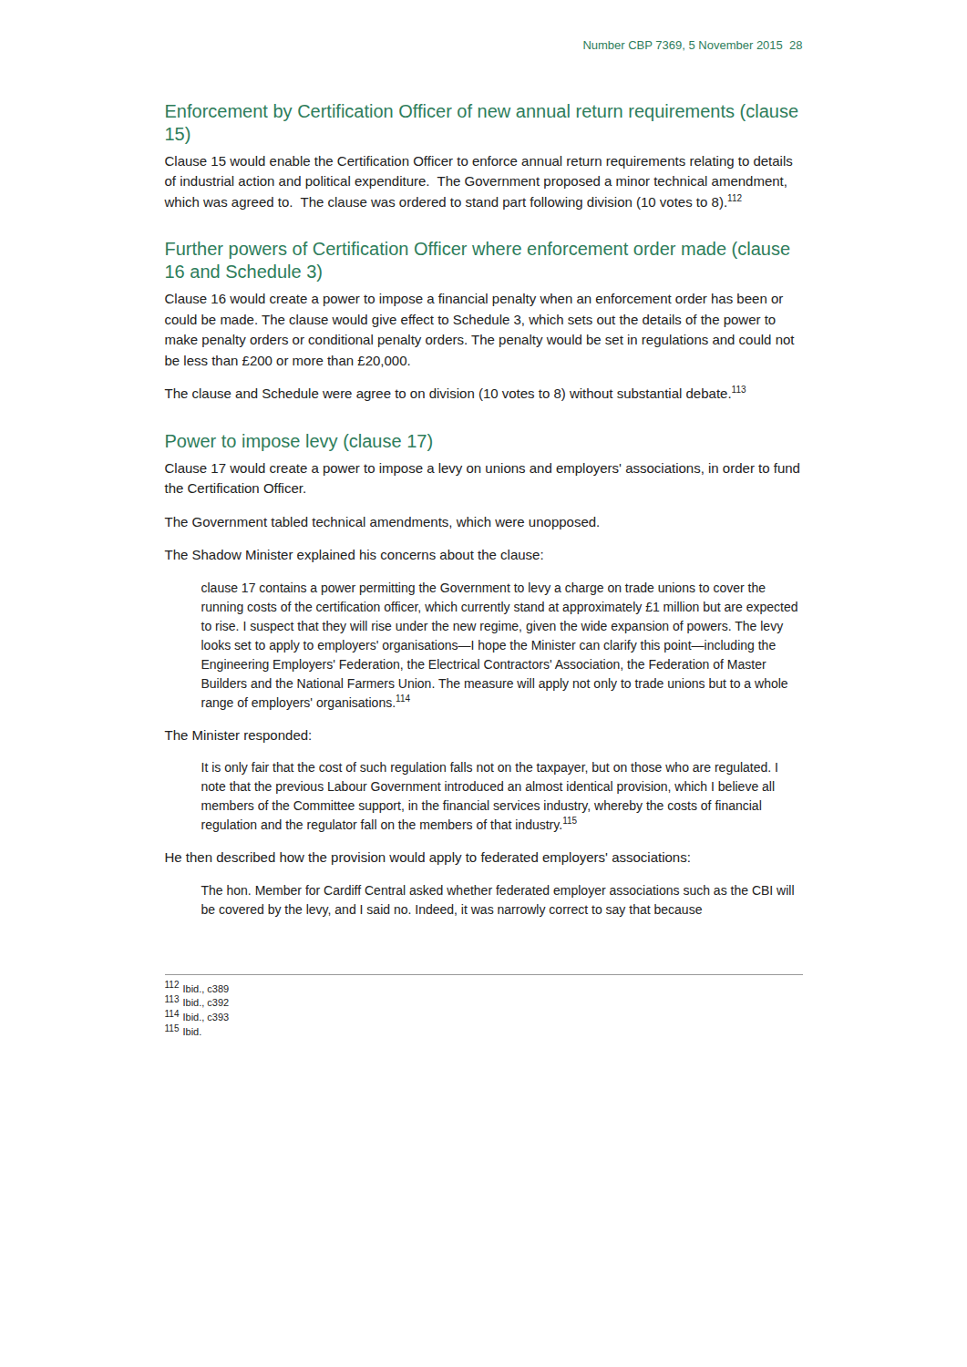Number CBP 7369, 5 November 2015 28
Enforcement by Certification Officer of new annual return requirements (clause 15)
Clause 15 would enable the Certification Officer to enforce annual return requirements relating to details of industrial action and political expenditure. The Government proposed a minor technical amendment, which was agreed to. The clause was ordered to stand part following division (10 votes to 8).112
Further powers of Certification Officer where enforcement order made (clause 16 and Schedule 3)
Clause 16 would create a power to impose a financial penalty when an enforcement order has been or could be made. The clause would give effect to Schedule 3, which sets out the details of the power to make penalty orders or conditional penalty orders. The penalty would be set in regulations and could not be less than £200 or more than £20,000.
The clause and Schedule were agree to on division (10 votes to 8) without substantial debate.113
Power to impose levy (clause 17)
Clause 17 would create a power to impose a levy on unions and employers' associations, in order to fund the Certification Officer.
The Government tabled technical amendments, which were unopposed.
The Shadow Minister explained his concerns about the clause:
clause 17 contains a power permitting the Government to levy a charge on trade unions to cover the running costs of the certification officer, which currently stand at approximately £1 million but are expected to rise. I suspect that they will rise under the new regime, given the wide expansion of powers. The levy looks set to apply to employers' organisations—I hope the Minister can clarify this point—including the Engineering Employers' Federation, the Electrical Contractors' Association, the Federation of Master Builders and the National Farmers Union. The measure will apply not only to trade unions but to a whole range of employers' organisations.114
The Minister responded:
It is only fair that the cost of such regulation falls not on the taxpayer, but on those who are regulated. I note that the previous Labour Government introduced an almost identical provision, which I believe all members of the Committee support, in the financial services industry, whereby the costs of financial regulation and the regulator fall on the members of that industry.115
He then described how the provision would apply to federated employers' associations:
The hon. Member for Cardiff Central asked whether federated employer associations such as the CBI will be covered by the levy, and I said no. Indeed, it was narrowly correct to say that because
112Ibid., c389
113Ibid., c392
114Ibid., c393
115Ibid.